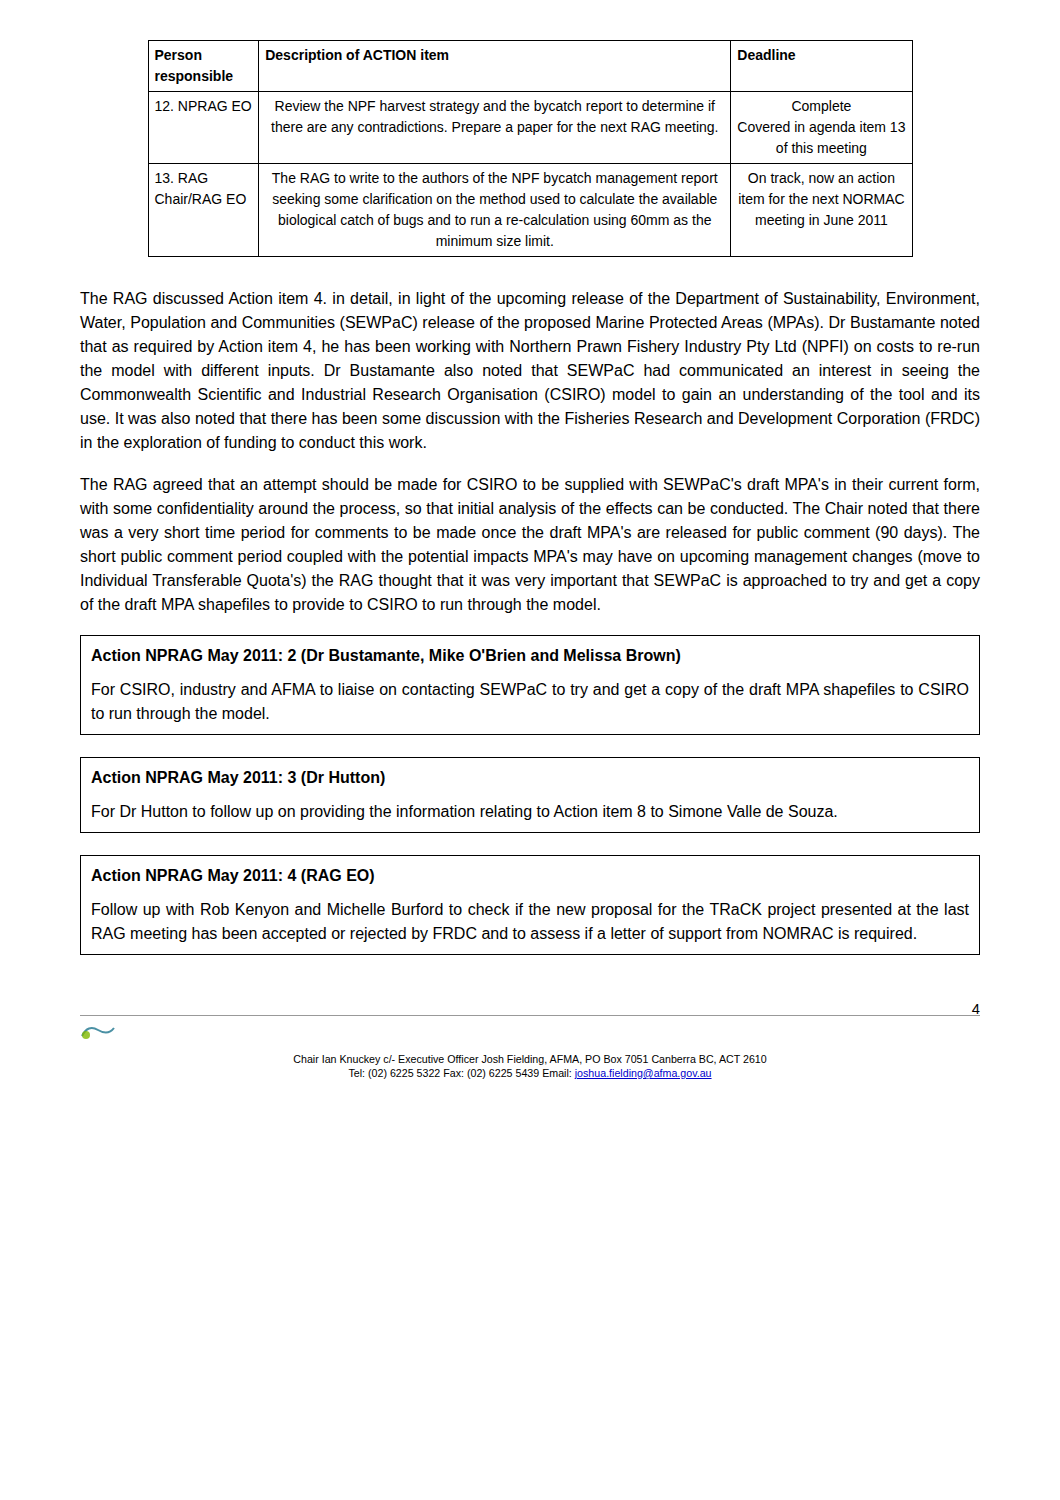| Person responsible | Description of ACTION item | Deadline |
| --- | --- | --- |
| 12. NPRAG EO | Review the NPF harvest strategy and the bycatch report to determine if there are any contradictions. Prepare a paper for the next RAG meeting. | Complete Covered in agenda item 13 of this meeting |
| 13. RAG Chair/RAG EO | The RAG to write to the authors of the NPF bycatch management report seeking some clarification on the method used to calculate the available biological catch of bugs and to run a re-calculation using 60mm as the minimum size limit. | On track, now an action item for the next NORMAC meeting in June 2011 |
The RAG discussed Action item 4. in detail, in light of the upcoming release of the Department of Sustainability, Environment, Water, Population and Communities (SEWPaC) release of the proposed Marine Protected Areas (MPAs). Dr Bustamante noted that as required by Action item 4, he has been working with Northern Prawn Fishery Industry Pty Ltd (NPFI) on costs to re-run the model with different inputs. Dr Bustamante also noted that SEWPaC had communicated an interest in seeing the Commonwealth Scientific and Industrial Research Organisation (CSIRO) model to gain an understanding of the tool and its use. It was also noted that there has been some discussion with the Fisheries Research and Development Corporation (FRDC) in the exploration of funding to conduct this work.
The RAG agreed that an attempt should be made for CSIRO to be supplied with SEWPaC's draft MPA's in their current form, with some confidentiality around the process, so that initial analysis of the effects can be conducted. The Chair noted that there was a very short time period for comments to be made once the draft MPA's are released for public comment (90 days). The short public comment period coupled with the potential impacts MPA's may have on upcoming management changes (move to Individual Transferable Quota's) the RAG thought that it was very important that SEWPaC is approached to try and get a copy of the draft MPA shapefiles to provide to CSIRO to run through the model.
Action NPRAG May 2011: 2 (Dr Bustamante, Mike O'Brien and Melissa Brown)
For CSIRO, industry and AFMA to liaise on contacting SEWPaC to try and get a copy of the draft MPA shapefiles to CSIRO to run through the model.
Action NPRAG May 2011: 3 (Dr Hutton)
For Dr Hutton to follow up on providing the information relating to Action item 8 to Simone Valle de Souza.
Action NPRAG May 2011: 4 (RAG EO)
Follow up with Rob Kenyon and Michelle Burford to check if the new proposal for the TRaCK project presented at the last RAG meeting has been accepted or rejected by FRDC and to assess if a letter of support from NOMRAC is required.
4
Chair Ian Knuckey c/- Executive Officer Josh Fielding, AFMA, PO Box 7051 Canberra BC, ACT 2610
Tel: (02) 6225 5322 Fax: (02) 6225 5439 Email: joshua.fielding@afma.gov.au